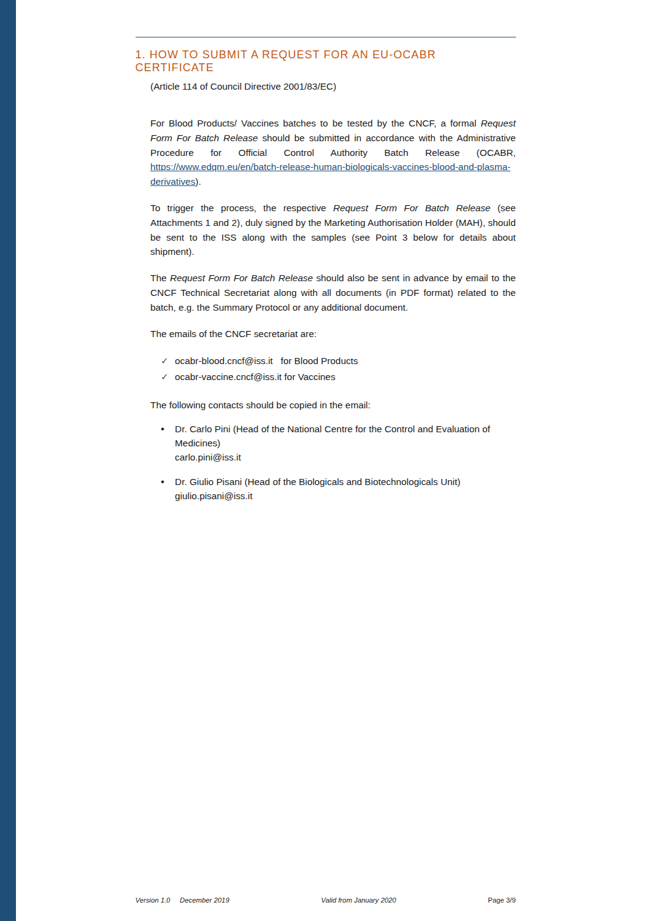1. How to submit a request for an EU-OCABR certificate
(Article 114 of Council Directive 2001/83/EC)
For Blood Products/ Vaccines batches to be tested by the CNCF, a formal Request Form For Batch Release should be submitted in accordance with the Administrative Procedure for Official Control Authority Batch Release (OCABR, https://www.edqm.eu/en/batch-release-human-biologicals-vaccines-blood-and-plasma-derivatives).
To trigger the process, the respective Request Form For Batch Release (see Attachments 1 and 2), duly signed by the Marketing Authorisation Holder (MAH), should be sent to the ISS along with the samples (see Point 3 below for details about shipment).
The Request Form For Batch Release should also be sent in advance by email to the CNCF Technical Secretariat along with all documents (in PDF format) related to the batch, e.g. the Summary Protocol or any additional document.
The emails of the CNCF secretariat are:
ocabr-blood.cncf@iss.it for Blood Products
ocabr-vaccine.cncf@iss.it for Vaccines
The following contacts should be copied in the email:
Dr. Carlo Pini (Head of the National Centre for the Control and Evaluation of Medicines)
carlo.pini@iss.it
Dr. Giulio Pisani (Head of the Biologicals and Biotechnologicals Unit)
giulio.pisani@iss.it
Version 1.0 December 2019 Valid from January 2020 Page 3/9